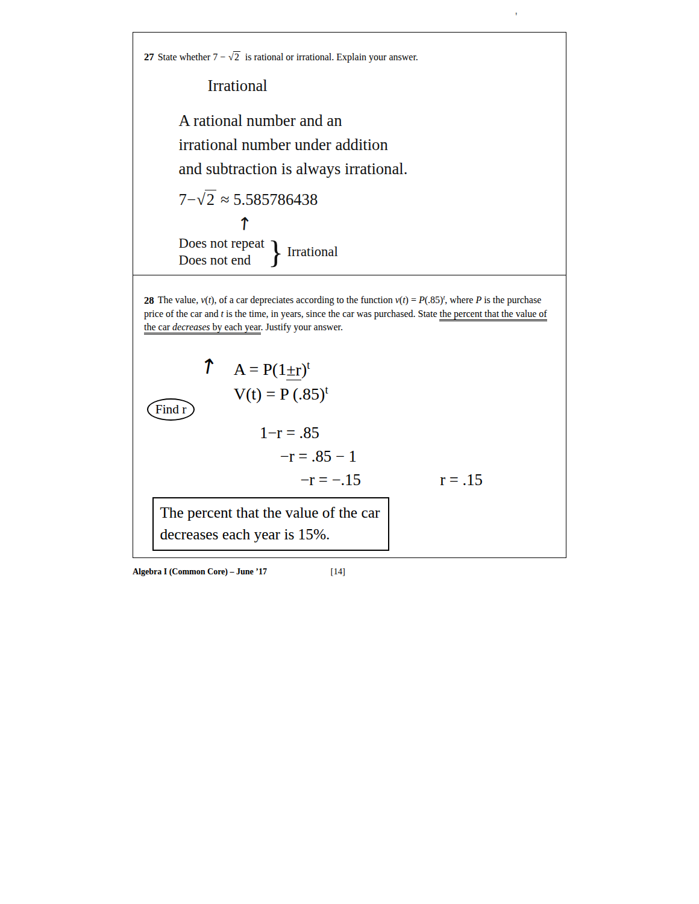'
27 State whether 7 − 2 is rational or irrational. Explain your answer.
Irrational
A rational number and an
irrational number under addition
and subtraction is always irrational.
7−2 ≈ 5.585786438
↗
Does not repeat
Does not end } Irrational
28 The value, v(t), of a car depreciates according to the function v(t) = P(.85)t, where P is the purchase price of the car and t is the time, in years, since the car was purchased. State the percent that the value of the car decreases by each year. Justify your answer.
↗
Find r
A = P(1±r)t
V(t) = P (.85)t
1−r = .85
−r = .85 − 1
−r = −.15 r = .15
The percent that the value of the car
decreases each year is 15%.
Algebra I (Common Core) – June ’17 [14]